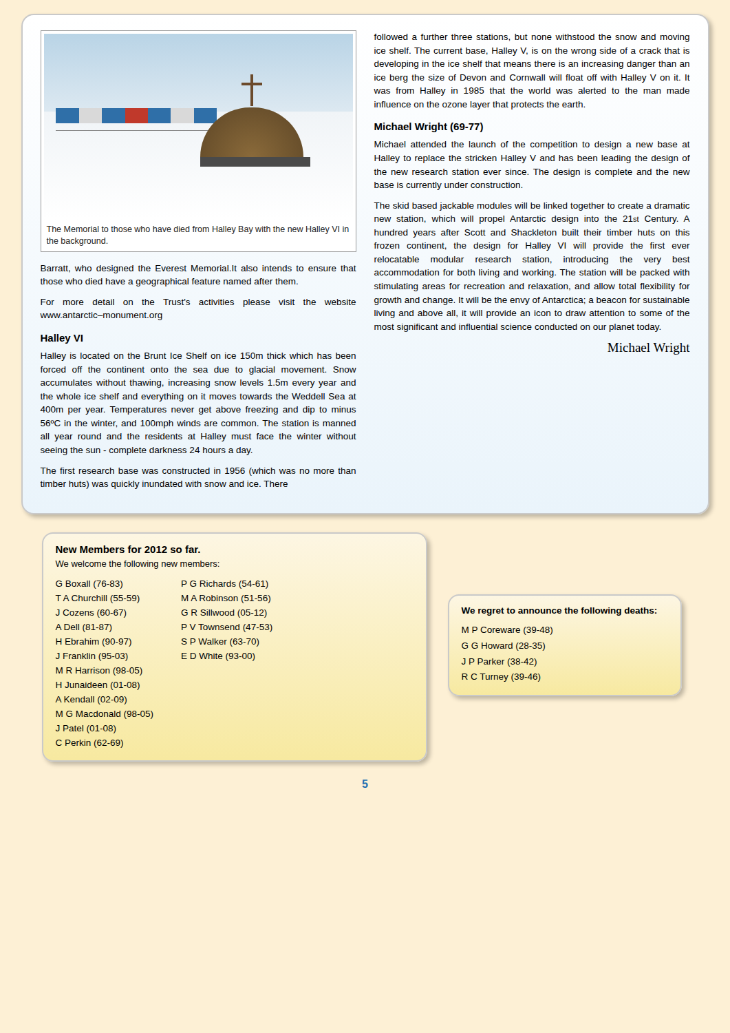The Memorial to those who have died from Halley Bay with the new Halley VI in the background.
Barratt, who designed the Everest Memorial.It also intends to ensure that those who died have a geographical feature named after them.
For more detail on the Trust's activities please visit the website www.antarctic–monument.org
Halley VI
Halley is located on the Brunt Ice Shelf on ice 150m thick which has been forced off the continent onto the sea due to glacial movement. Snow accumulates without thawing, increasing snow levels 1.5m every year and the whole ice shelf and everything on it moves towards the Weddell Sea at 400m per year. Temperatures never get above freezing and dip to minus 56ºC in the winter, and 100mph winds are common. The station is manned all year round and the residents at Halley must face the winter without seeing the sun - complete darkness 24 hours a day.
The first research base was constructed in 1956 (which was no more than timber huts) was quickly inundated with snow and ice. There
followed a further three stations, but none withstood the snow and moving ice shelf. The current base, Halley V, is on the wrong side of a crack that is developing in the ice shelf that means there is an increasing danger than an ice berg the size of Devon and Cornwall will float off with Halley V on it. It was from Halley in 1985 that the world was alerted to the man made influence on the ozone layer that protects the earth.
Michael Wright (69-77)
Michael attended the launch of the competition to design a new base at Halley to replace the stricken Halley V and has been leading the design of the new research station ever since. The design is complete and the new base is currently under construction.
The skid based jackable modules will be linked together to create a dramatic new station, which will propel Antarctic design into the 21st Century. A hundred years after Scott and Shackleton built their timber huts on this frozen continent, the design for Halley VI will provide the first ever relocatable modular research station, introducing the very best accommodation for both living and working. The station will be packed with stimulating areas for recreation and relaxation, and allow total flexibility for growth and change. It will be the envy of Antarctica; a beacon for sustainable living and above all, it will provide an icon to draw attention to some of the most significant and influential science conducted on our planet today.
Michael Wright
New Members for 2012 so far.
We welcome the following new members:
G Boxall (76-83)
T A Churchill (55-59)
J Cozens (60-67)
A Dell (81-87)
H Ebrahim (90-97)
J Franklin (95-03)
M R Harrison (98-05)
H Junaideen (01-08)
A Kendall (02-09)
M G Macdonald (98-05)
J Patel (01-08)
C Perkin (62-69)
P G Richards (54-61)
M A Robinson (51-56)
G R Sillwood (05-12)
P V Townsend (47-53)
S P Walker (63-70)
E D White (93-00)
We regret to announce the following deaths:
M P Coreware (39-48)
G G Howard (28-35)
J P Parker (38-42)
R C Turney (39-46)
5